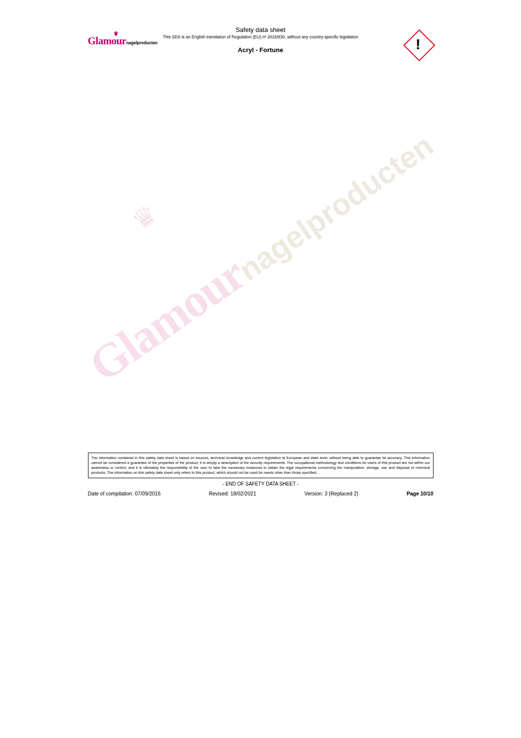♛
Glamournagelproducten
♛Glamournagelproducten
Safety data sheet
This SDS is an English translation of Regulation (EU) nº 2015/830, without any country-specific legislation
Acryl - Fortune
!
The information contained in this safety data sheet is based on sources, technical knowledge and current legislation at European and state level, without being able to guarantee its accuracy. This information cannot be considered a guarantee of the properties of the product, it is simply a description of the security requirements. The occupational methodology and conditions for users of this product are not within our awareness or control, and it is ultimately the responsibility of the user to take the necessary measures to obtain the legal requirements concerning the manipulation, storage, use and disposal of chemical products. The information on this safety data sheet only refers to this product, which should not be used for needs other than those specified.
- END OF SAFETY DATA SHEET -
Date of compilation: 07/09/2016 Revised: 18/02/2021 Version: 3 (Replaced 2) Page 10/10